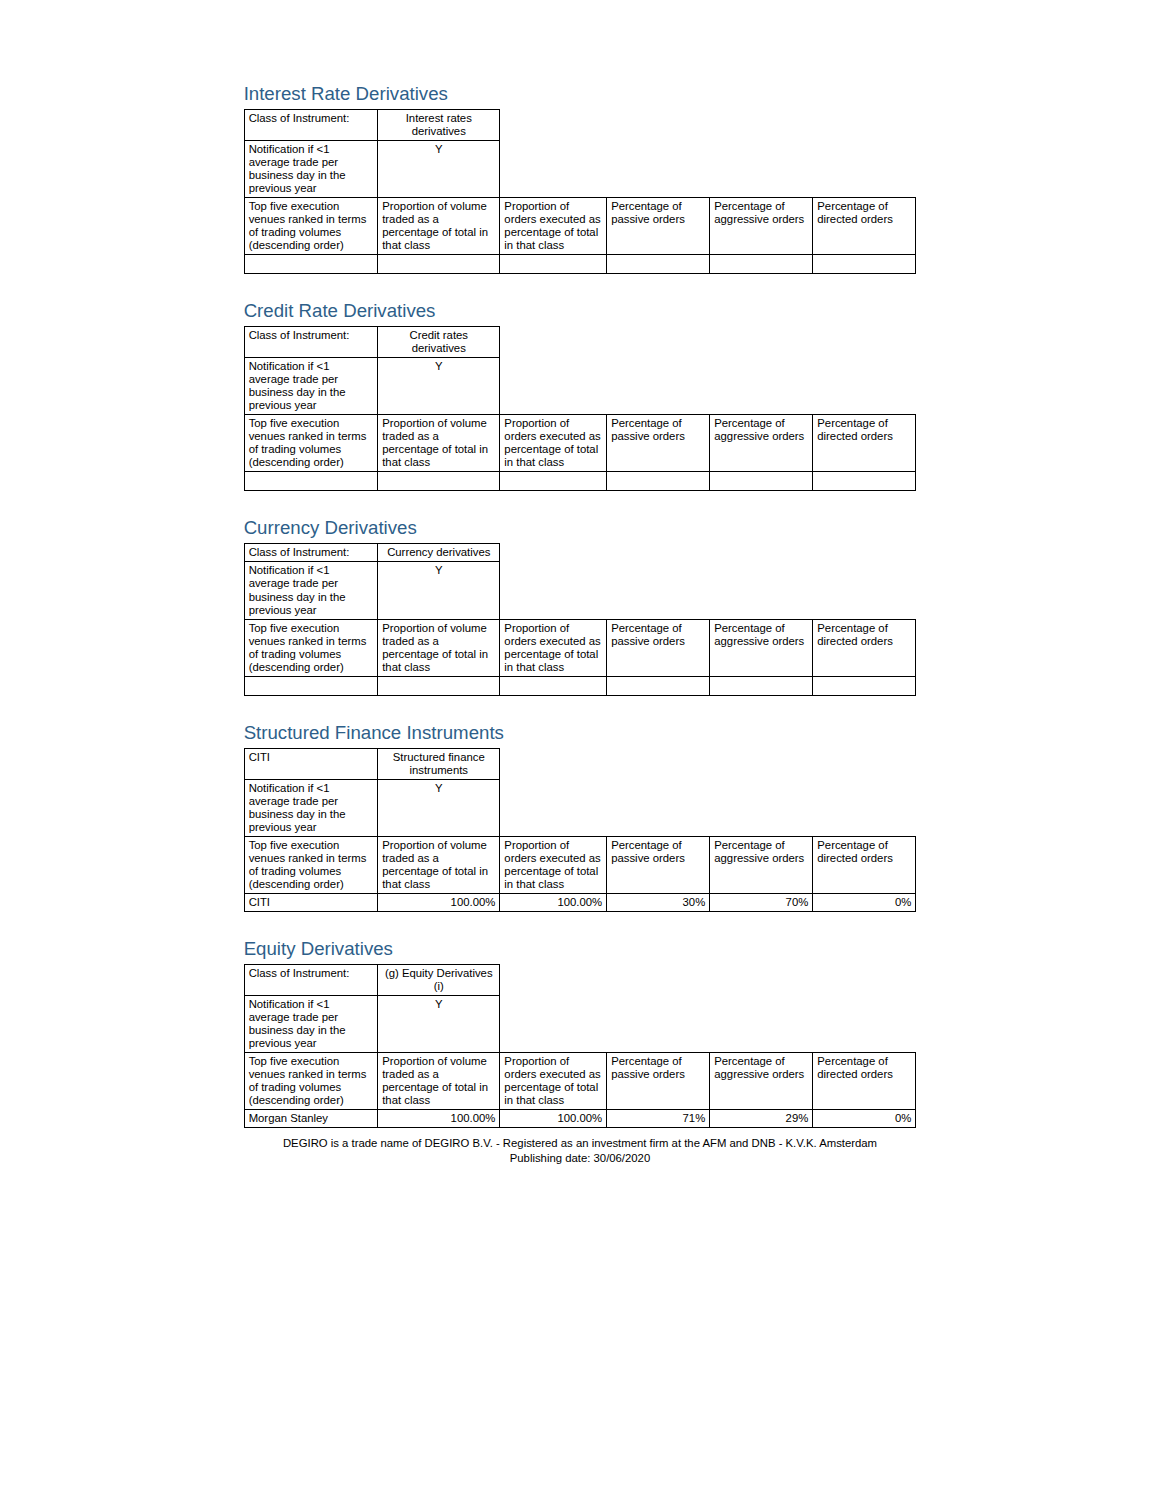Interest Rate Derivatives
| Class of Instrument: | Interest rates derivatives | | | | |
| Notification if <1 average trade per business day in the previous year | Y | | | | |
| Top five execution venues ranked in terms of trading volumes (descending order) | Proportion of volume traded as a percentage of total in that class | Proportion of orders executed as percentage of total in that class | Percentage of passive orders | Percentage of aggressive orders | Percentage of directed orders |
Credit Rate Derivatives
| Class of Instrument: | Credit rates derivatives | | | | |
| Notification if <1 average trade per business day in the previous year | Y | | | | |
| Top five execution venues ranked in terms of trading volumes (descending order) | Proportion of volume traded as a percentage of total in that class | Proportion of orders executed as percentage of total in that class | Percentage of passive orders | Percentage of aggressive orders | Percentage of directed orders |
Currency Derivatives
| Class of Instrument: | Currency derivatives | | | | |
| Notification if <1 average trade per business day in the previous year | Y | | | | |
| Top five execution venues ranked in terms of trading volumes (descending order) | Proportion of volume traded as a percentage of total in that class | Proportion of orders executed as percentage of total in that class | Percentage of passive orders | Percentage of aggressive orders | Percentage of directed orders |
Structured Finance Instruments
| CITI | Structured finance instruments | | | | |
| Notification if <1 average trade per business day in the previous year | Y | | | | |
| Top five execution venues ranked in terms of trading volumes (descending order) | Proportion of volume traded as a percentage of total in that class | Proportion of orders executed as percentage of total in that class | Percentage of passive orders | Percentage of aggressive orders | Percentage of directed orders |
| CITI | 100.00% | 100.00% | 30% | 70% | 0% |
Equity Derivatives
| Class of Instrument: | (g) Equity Derivatives (i) | | | | |
| Notification if <1 average trade per business day in the previous year | Y | | | | |
| Top five execution venues ranked in terms of trading volumes (descending order) | Proportion of volume traded as a percentage of total in that class | Proportion of orders executed as percentage of total in that class | Percentage of passive orders | Percentage of aggressive orders | Percentage of directed orders |
| Morgan Stanley | 100.00% | 100.00% | 71% | 29% | 0% |
DEGIRO is a trade name of DEGIRO B.V. - Registered as an investment firm at the AFM and DNB - K.V.K. Amsterdam
Publishing date: 30/06/2020